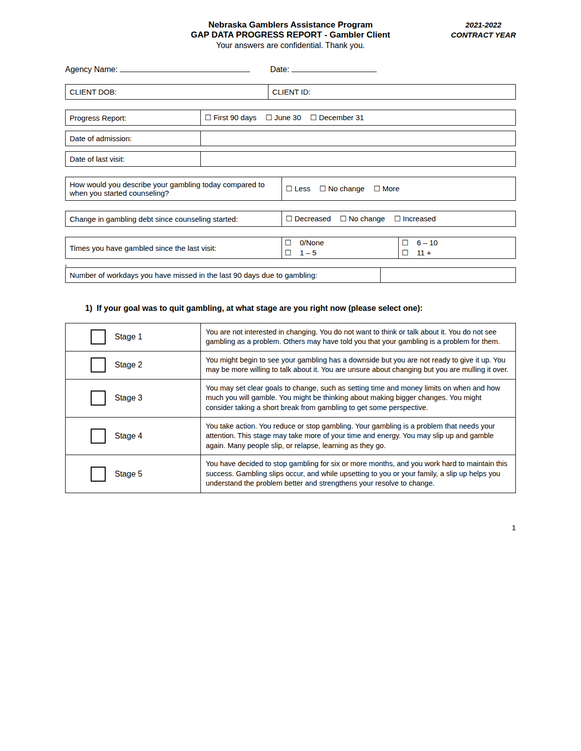2021-2022
CONTRACT YEAR
Nebraska Gamblers Assistance Program
GAP DATA PROGRESS REPORT - Gambler Client
Your answers are confidential. Thank you.
Agency Name: Date:
| CLIENT DOB: | CLIENT ID: |
| Progress Report: | ☐ First 90 days ☐ June 30 ☐ December 31 |
| Date of admission: | |
| Date of last visit: | |
| How would you describe your gambling today compared to when you started counseling? | ☐ Less ☐ No change ☐ More |
| Change in gambling debt since counseling started: | ☐ Decreased ☐ No change ☐ Increased |
| Times you have gambled since the last visit: | ☐ 0/None ☐ 1 – 5 ☐ 6 – 10 ☐ 11 + |
s
| Number of workdays you have missed in the last 90 days due to gambling: | |
1) If your goal was to quit gambling, at what stage are you right now (please select one):
| Stage 1 | You are not interested in changing. You do not want to think or talk about it. You do not see gambling as a problem. Others may have told you that your gambling is a problem for them. |
| Stage 2 | You might begin to see your gambling has a downside but you are not ready to give it up. You may be more willing to talk about it. You are unsure about changing but you are mulling it over. |
| Stage 3 | You may set clear goals to change, such as setting time and money limits on when and how much you will gamble. You might be thinking about making bigger changes. You might consider taking a short break from gambling to get some perspective. |
| Stage 4 | You take action. You reduce or stop gambling. Your gambling is a problem that needs your attention. This stage may take more of your time and energy. You may slip up and gamble again. Many people slip, or relapse, learning as they go. |
| Stage 5 | You have decided to stop gambling for six or more months, and you work hard to maintain this success. Gambling slips occur, and while upsetting to you or your family, a slip up helps you understand the problem better and strengthens your resolve to change. |
1